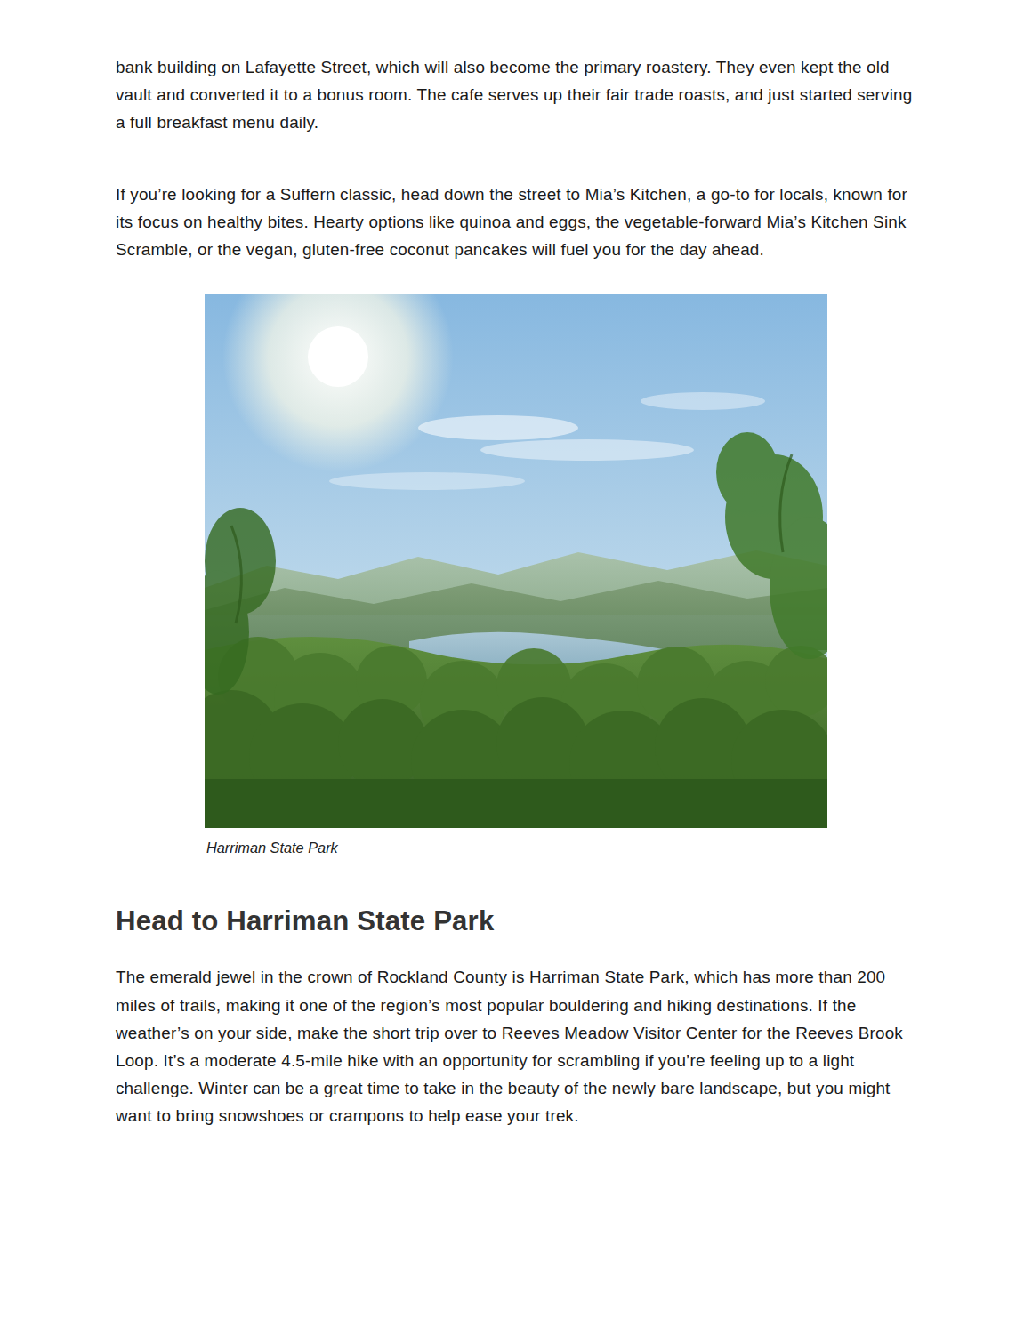bank building on Lafayette Street, which will also become the primary roastery. They even kept the old vault and converted it to a bonus room. The cafe serves up their fair trade roasts, and just started serving a full breakfast menu daily.
If you’re looking for a Suffern classic, head down the street to Mia’s Kitchen, a go-to for locals, known for its focus on healthy bites. Hearty options like quinoa and eggs, the vegetable-forward Mia’s Kitchen Sink Scramble, or the vegan, gluten-free coconut pancakes will fuel you for the day ahead.
Harriman State Park
Head to Harriman State Park
The emerald jewel in the crown of Rockland County is Harriman State Park, which has more than 200 miles of trails, making it one of the region’s most popular bouldering and hiking destinations. If the weather’s on your side, make the short trip over to Reeves Meadow Visitor Center for the Reeves Brook Loop. It’s a moderate 4.5-mile hike with an opportunity for scrambling if you’re feeling up to a light challenge. Winter can be a great time to take in the beauty of the newly bare landscape, but you might want to bring snowshoes or crampons to help ease your trek.